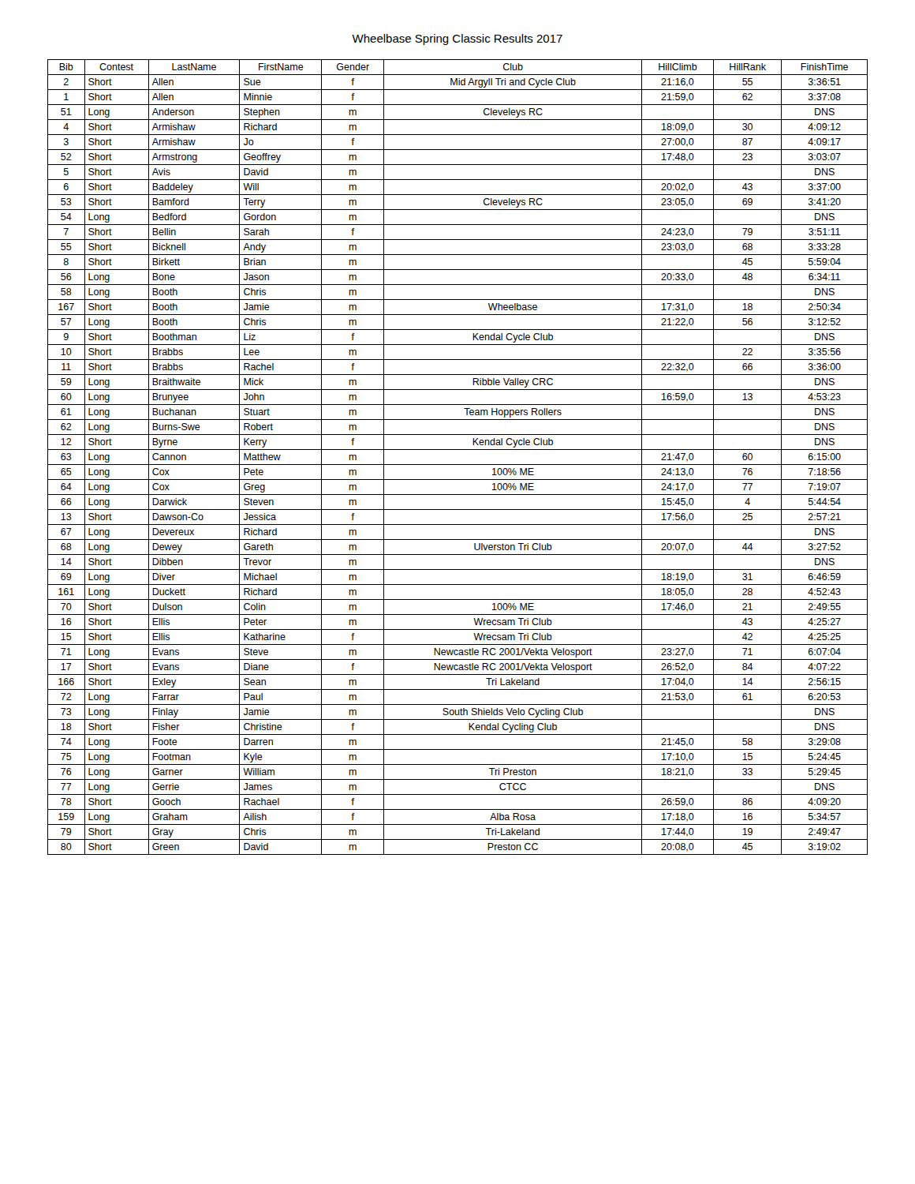Wheelbase Spring Classic Results 2017
| Bib | Contest | LastName | FirstName | Gender | Club | HillClimb | HillRank | FinishTime |
| --- | --- | --- | --- | --- | --- | --- | --- | --- |
| 2 | Short | Allen | Sue | f | Mid Argyll Tri and Cycle Club | 21:16,0 | 55 | 3:36:51 |
| 1 | Short | Allen | Minnie | f | | 21:59,0 | 62 | 3:37:08 |
| 51 | Long | Anderson | Stephen | m | Cleveleys RC | | | DNS |
| 4 | Short | Armishaw | Richard | m | | 18:09,0 | 30 | 4:09:12 |
| 3 | Short | Armishaw | Jo | f | | 27:00,0 | 87 | 4:09:17 |
| 52 | Short | Armstrong | Geoffrey | m | | 17:48,0 | 23 | 3:03:07 |
| 5 | Short | Avis | David | m | | | | DNS |
| 6 | Short | Baddeley | Will | m | | 20:02,0 | 43 | 3:37:00 |
| 53 | Short | Bamford | Terry | m | Cleveleys RC | 23:05,0 | 69 | 3:41:20 |
| 54 | Long | Bedford | Gordon | m | | | | DNS |
| 7 | Short | Bellin | Sarah | f | | 24:23,0 | 79 | 3:51:11 |
| 55 | Short | Bicknell | Andy | m | | 23:03,0 | 68 | 3:33:28 |
| 8 | Short | Birkett | Brian | m | | | 45 | 5:59:04 |
| 56 | Long | Bone | Jason | m | | 20:33,0 | 48 | 6:34:11 |
| 58 | Long | Booth | Chris | m | | | | DNS |
| 167 | Short | Booth | Jamie | m | Wheelbase | 17:31,0 | 18 | 2:50:34 |
| 57 | Long | Booth | Chris | m | | 21:22,0 | 56 | 3:12:52 |
| 9 | Short | Boothman | Liz | f | Kendal Cycle Club | | | DNS |
| 10 | Short | Brabbs | Lee | m | | | 22 | 3:35:56 |
| 11 | Short | Brabbs | Rachel | f | | 22:32,0 | 66 | 3:36:00 |
| 59 | Long | Braithwaite | Mick | m | Ribble Valley CRC | | | DNS |
| 60 | Long | Brunyee | John | m | | 16:59,0 | 13 | 4:53:23 |
| 61 | Long | Buchanan | Stuart | m | Team Hoppers Rollers | | | DNS |
| 62 | Long | Burns-Swe | Robert | m | | | | DNS |
| 12 | Short | Byrne | Kerry | f | Kendal Cycle Club | | | DNS |
| 63 | Long | Cannon | Matthew | m | | 21:47,0 | 60 | 6:15:00 |
| 65 | Long | Cox | Pete | m | 100% ME | 24:13,0 | 76 | 7:18:56 |
| 64 | Long | Cox | Greg | m | 100% ME | 24:17,0 | 77 | 7:19:07 |
| 66 | Long | Darwick | Steven | m | | 15:45,0 | 4 | 5:44:54 |
| 13 | Short | Dawson-Co | Jessica | f | | 17:56,0 | 25 | 2:57:21 |
| 67 | Long | Devereux | Richard | m | | | | DNS |
| 68 | Long | Dewey | Gareth | m | Ulverston Tri Club | 20:07,0 | 44 | 3:27:52 |
| 14 | Short | Dibben | Trevor | m | | | | DNS |
| 69 | Long | Diver | Michael | m | | 18:19,0 | 31 | 6:46:59 |
| 161 | Long | Duckett | Richard | m | | 18:05,0 | 28 | 4:52:43 |
| 70 | Short | Dulson | Colin | m | 100% ME | 17:46,0 | 21 | 2:49:55 |
| 16 | Short | Ellis | Peter | m | Wrecsam Tri Club | | 43 | 4:25:27 |
| 15 | Short | Ellis | Katharine | f | Wrecsam Tri Club | | 42 | 4:25:25 |
| 71 | Long | Evans | Steve | m | Newcastle RC 2001/Vekta Velosport | 23:27,0 | 71 | 6:07:04 |
| 17 | Short | Evans | Diane | f | Newcastle RC 2001/Vekta Velosport | 26:52,0 | 84 | 4:07:22 |
| 166 | Short | Exley | Sean | m | Tri Lakeland | 17:04,0 | 14 | 2:56:15 |
| 72 | Long | Farrar | Paul | m | | 21:53,0 | 61 | 6:20:53 |
| 73 | Long | Finlay | Jamie | m | South Shields Velo Cycling Club | | | DNS |
| 18 | Short | Fisher | Christine | f | Kendal Cycling Club | | | DNS |
| 74 | Long | Foote | Darren | m | | 21:45,0 | 58 | 3:29:08 |
| 75 | Long | Footman | Kyle | m | | 17:10,0 | 15 | 5:24:45 |
| 76 | Long | Garner | William | m | Tri Preston | 18:21,0 | 33 | 5:29:45 |
| 77 | Long | Gerrie | James | m | CTCC | | | DNS |
| 78 | Short | Gooch | Rachael | f | | 26:59,0 | 86 | 4:09:20 |
| 159 | Long | Graham | Ailish | f | Alba Rosa | 17:18,0 | 16 | 5:34:57 |
| 79 | Short | Gray | Chris | m | Tri-Lakeland | 17:44,0 | 19 | 2:49:47 |
| 80 | Short | Green | David | m | Preston CC | 20:08,0 | 45 | 3:19:02 |